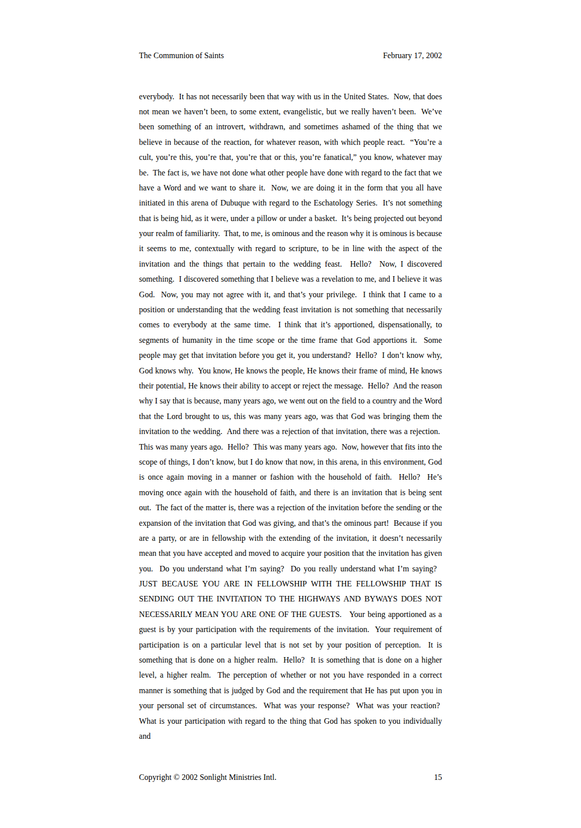The Communion of Saints February 17, 2002
everybody. It has not necessarily been that way with us in the United States. Now, that does not mean we haven’t been, to some extent, evangelistic, but we really haven’t been. We’ve been something of an introvert, withdrawn, and sometimes ashamed of the thing that we believe in because of the reaction, for whatever reason, with which people react. “You’re a cult, you’re this, you’re that, you’re that or this, you’re fanatical,” you know, whatever may be. The fact is, we have not done what other people have done with regard to the fact that we have a Word and we want to share it. Now, we are doing it in the form that you all have initiated in this arena of Dubuque with regard to the Eschatology Series. It’s not something that is being hid, as it were, under a pillow or under a basket. It’s being projected out beyond your realm of familiarity. That, to me, is ominous and the reason why it is ominous is because it seems to me, contextually with regard to scripture, to be in line with the aspect of the invitation and the things that pertain to the wedding feast. Hello? Now, I discovered something. I discovered something that I believe was a revelation to me, and I believe it was God. Now, you may not agree with it, and that’s your privilege. I think that I came to a position or understanding that the wedding feast invitation is not something that necessarily comes to everybody at the same time. I think that it’s apportioned, dispensationally, to segments of humanity in the time scope or the time frame that God apportions it. Some people may get that invitation before you get it, you understand? Hello? I don’t know why, God knows why. You know, He knows the people, He knows their frame of mind, He knows their potential, He knows their ability to accept or reject the message. Hello? And the reason why I say that is because, many years ago, we went out on the field to a country and the Word that the Lord brought to us, this was many years ago, was that God was bringing them the invitation to the wedding. And there was a rejection of that invitation, there was a rejection. This was many years ago. Hello? This was many years ago. Now, however that fits into the scope of things, I don’t know, but I do know that now, in this arena, in this environment, God is once again moving in a manner or fashion with the household of faith. Hello? He’s moving once again with the household of faith, and there is an invitation that is being sent out. The fact of the matter is, there was a rejection of the invitation before the sending or the expansion of the invitation that God was giving, and that’s the ominous part! Because if you are a party, or are in fellowship with the extending of the invitation, it doesn’t necessarily mean that you have accepted and moved to acquire your position that the invitation has given you. Do you understand what I’m saying? Do you really understand what I’m saying? Just because you are in fellowship with the fellowship that is sending out the invitation to the highways and byways does not necessarily mean you are one of the guests. Your being apportioned as a guest is by your participation with the requirements of the invitation. Your requirement of participation is on a particular level that is not set by your position of perception. It is something that is done on a higher realm. Hello? It is something that is done on a higher level, a higher realm. The perception of whether or not you have responded in a correct manner is something that is judged by God and the requirement that He has put upon you in your personal set of circumstances. What was your response? What was your reaction? What is your participation with regard to the thing that God has spoken to you individually and
Copyright © 2002 Sonlight Ministries Intl. 15